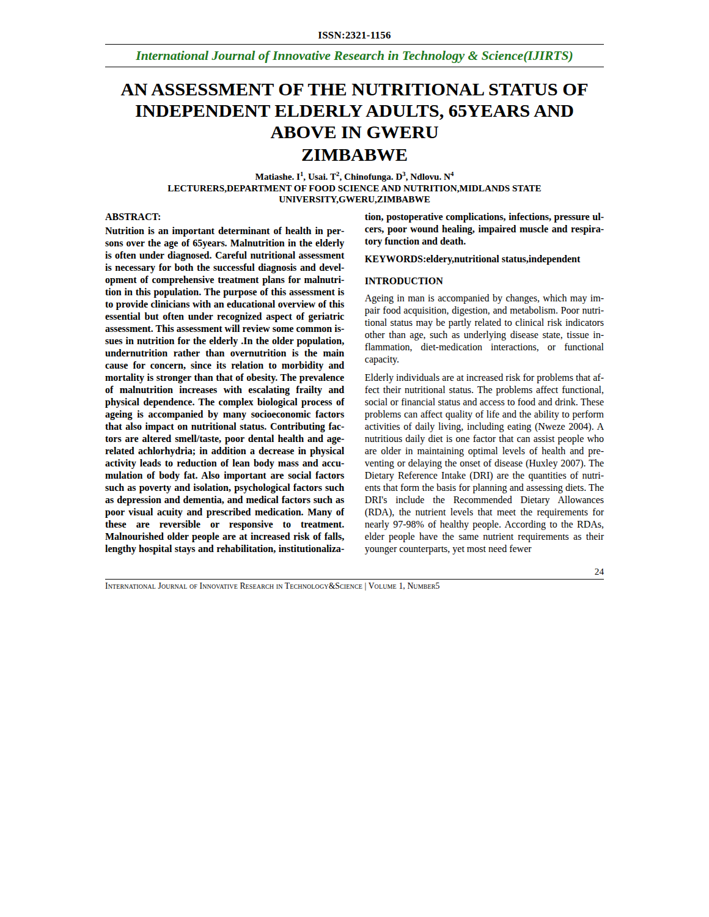ISSN:2321-1156
International Journal of Innovative Research in Technology & Science(IJIRTS)
An Assessment of the Nutritional Status of Independent Elderly Adults, 65years and Above in Gweru
Zimbabwe
Matiashe. I1, Usai. T2, Chinofunga. D3, Ndlovu. N4
LECTURERS,DEPARTMENT OF FOOD SCIENCE AND NUTRITION,MIDLANDS STATE UNIVERSITY,GWERU,ZIMBABWE
Abstract:
Nutrition is an important determinant of health in persons over the age of 65years. Malnutrition in the elderly is often under diagnosed. Careful nutritional assessment is necessary for both the successful diagnosis and development of comprehensive treatment plans for malnutrition in this population. The purpose of this assessment is to provide clinicians with an educational overview of this essential but often under recognized aspect of geriatric assessment. This assessment will review some common issues in nutrition for the elderly .In the older population, undernutrition rather than overnutrition is the main cause for concern, since its relation to morbidity and mortality is stronger than that of obesity. The prevalence of malnutrition increases with escalating frailty and physical dependence. The complex biological process of ageing is accompanied by many socioeconomic factors that also impact on nutritional status. Contributing factors are altered smell/taste, poor dental health and age-related achlorhydria; in addition a decrease in physical activity leads to reduction of lean body mass and accumulation of body fat. Also important are social factors such as poverty and isolation, psychological factors such as depression and dementia, and medical factors such as poor visual acuity and prescribed medication. Many of these are reversible or responsive to treatment. Malnourished older people are at increased risk of falls, lengthy hospital stays and rehabilitation, institutionalization, postoperative complications, infections, pressure ulcers, poor wound healing, impaired muscle and respiratory function and death.
KEYWORDS:eldery,nutritional status,independent
Introduction
Ageing in man is accompanied by changes, which may impair food acquisition, digestion, and metabolism. Poor nutritional status may be partly related to clinical risk indicators other than age, such as underlying disease state, tissue inflammation, diet-medication interactions, or functional capacity.
Elderly individuals are at increased risk for problems that affect their nutritional status. The problems affect functional, social or financial status and access to food and drink. These problems can affect quality of life and the ability to perform activities of daily living, including eating (Nweze 2004). A nutritious daily diet is one factor that can assist people who are older in maintaining optimal levels of health and preventing or delaying the onset of disease (Huxley 2007). The Dietary Reference Intake (DRI) are the quantities of nutrients that form the basis for planning and assessing diets. The DRI's include the Recommended Dietary Allowances (RDA), the nutrient levels that meet the requirements for nearly 97-98% of healthy people. According to the RDAs, elder people have the same nutrient requirements as their younger counterparts, yet most need fewer
24
International Journal of Innovative Research in Technology&Science | Volume 1, Number5